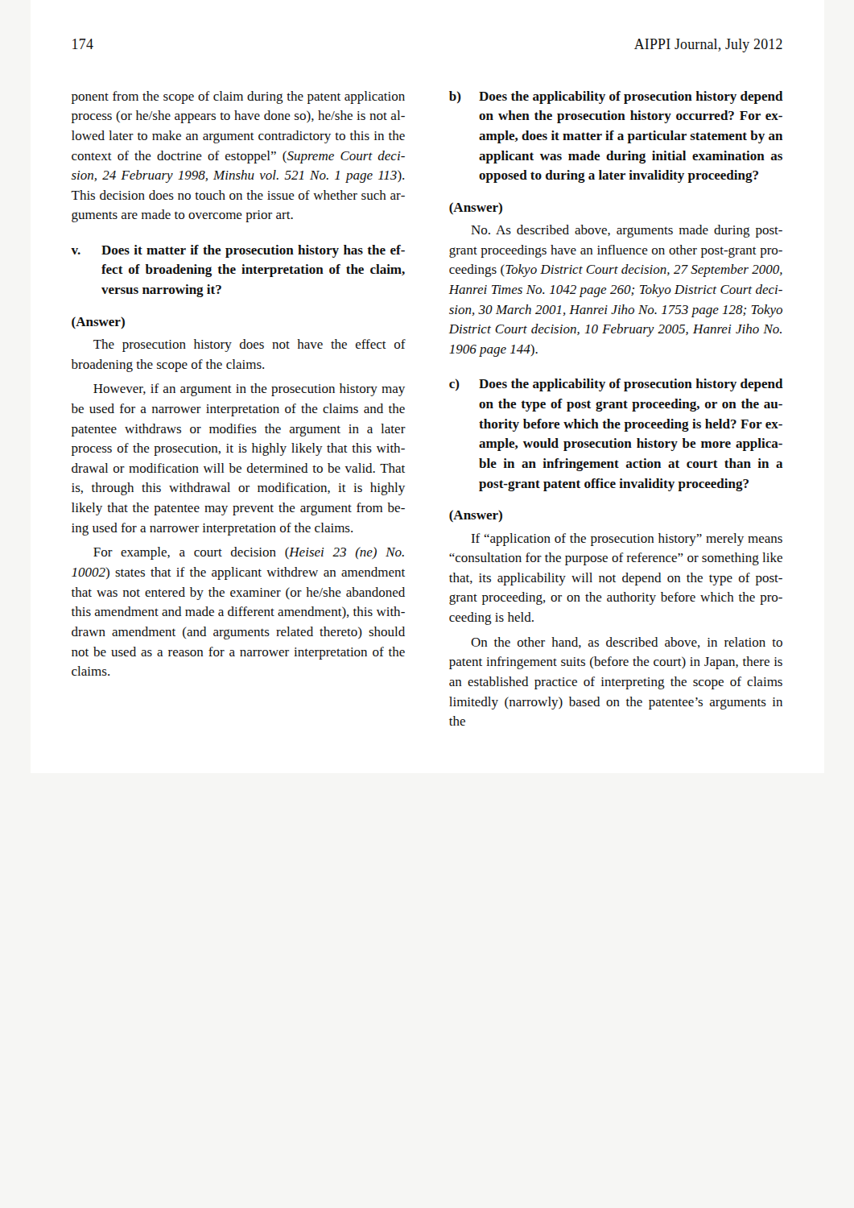174 AIPPI Journal, July 2012
ponent from the scope of claim during the patent application process (or he/she appears to have done so), he/she is not allowed later to make an argument contradictory to this in the context of the doctrine of estoppel” (Supreme Court decision, 24 February 1998, Minshu vol. 521 No. 1 page 113). This decision does no touch on the issue of whether such arguments are made to overcome prior art.
v. Does it matter if the prosecution history has the effect of broadening the interpretation of the claim, versus narrowing it?
(Answer)
The prosecution history does not have the effect of broadening the scope of the claims.
However, if an argument in the prosecution history may be used for a narrower interpretation of the claims and the patentee withdraws or modifies the argument in a later process of the prosecution, it is highly likely that this withdrawal or modification will be determined to be valid. That is, through this withdrawal or modification, it is highly likely that the patentee may prevent the argument from being used for a narrower interpretation of the claims.
For example, a court decision (Heisei 23 (ne) No. 10002) states that if the applicant withdrew an amendment that was not entered by the examiner (or he/she abandoned this amendment and made a different amendment), this withdrawn amendment (and arguments related thereto) should not be used as a reason for a narrower interpretation of the claims.
b) Does the applicability of prosecution history depend on when the prosecution history occurred? For example, does it matter if a particular statement by an applicant was made during initial examination as opposed to during a later invalidity proceeding?
(Answer)
No. As described above, arguments made during post-grant proceedings have an influence on other post-grant proceedings (Tokyo District Court decision, 27 September 2000, Hanrei Times No. 1042 page 260; Tokyo District Court decision, 30 March 2001, Hanrei Jiho No. 1753 page 128; Tokyo District Court decision, 10 February 2005, Hanrei Jiho No. 1906 page 144).
c) Does the applicability of prosecution history depend on the type of post grant proceeding, or on the authority before which the proceeding is held? For example, would prosecution history be more applicable in an infringement action at court than in a post-grant patent office invalidity proceeding?
(Answer)
If “application of the prosecution history” merely means “consultation for the purpose of reference” or something like that, its applicability will not depend on the type of post-grant proceeding, or on the authority before which the proceeding is held.
On the other hand, as described above, in relation to patent infringement suits (before the court) in Japan, there is an established practice of interpreting the scope of claims limitedly (narrowly) based on the patentee’s arguments in the